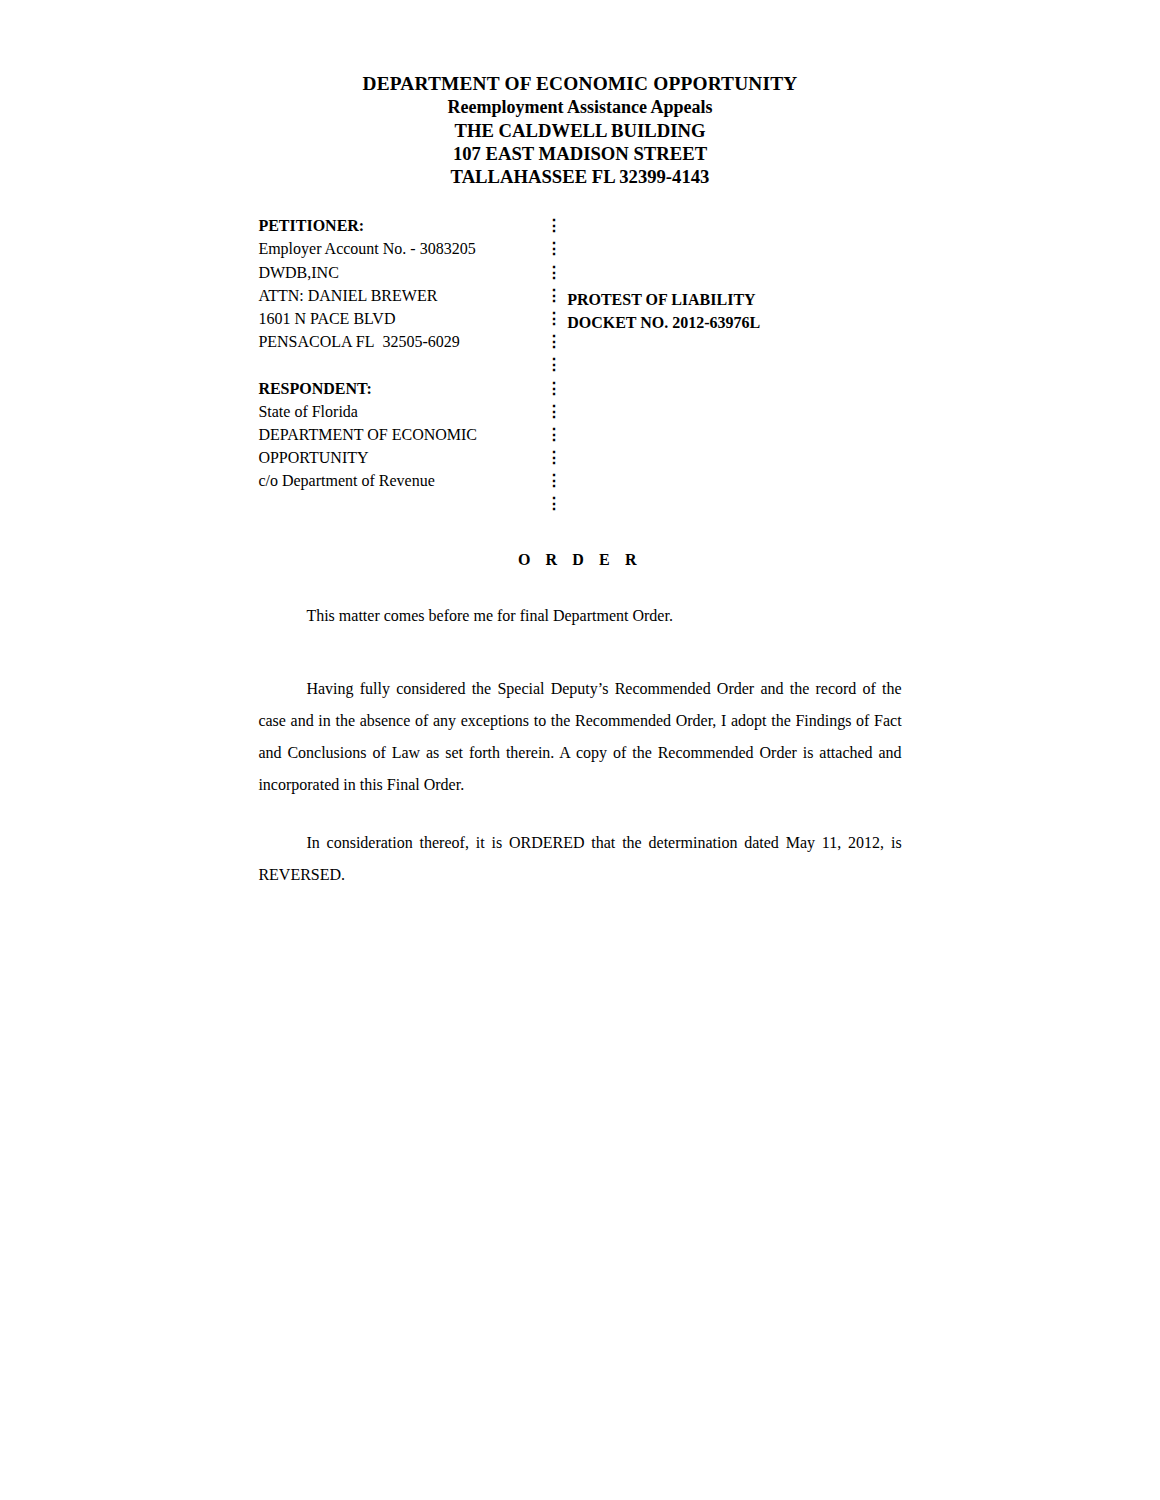DEPARTMENT OF ECONOMIC OPPORTUNITY
Reemployment Assistance Appeals
THE CALDWELL BUILDING
107 EAST MADISON STREET
TALLAHASSEE FL 32399-4143
| PETITIONER: Employer Account No. - 3083205 DWDB,INC ATTN: DANIEL BREWER 1601 N PACE BLVD PENSACOLA FL 32505-6029 RESPONDENT: State of Florida DEPARTMENT OF ECONOMIC OPPORTUNITY c/o Department of Revenue | ⋮ ⋮ ⋮ ⋮ ⋮ ⋮ ⋮ ⋮ ⋮ ⋮ ⋮ ⋮ ⋮ | PROTEST OF LIABILITY DOCKET NO. 2012-63976L |
O R D E R
This matter comes before me for final Department Order.
Having fully considered the Special Deputy’s Recommended Order and the record of the case and in the absence of any exceptions to the Recommended Order, I adopt the Findings of Fact and Conclusions of Law as set forth therein. A copy of the Recommended Order is attached and incorporated in this Final Order.
In consideration thereof, it is ORDERED that the determination dated May 11, 2012, is REVERSED.